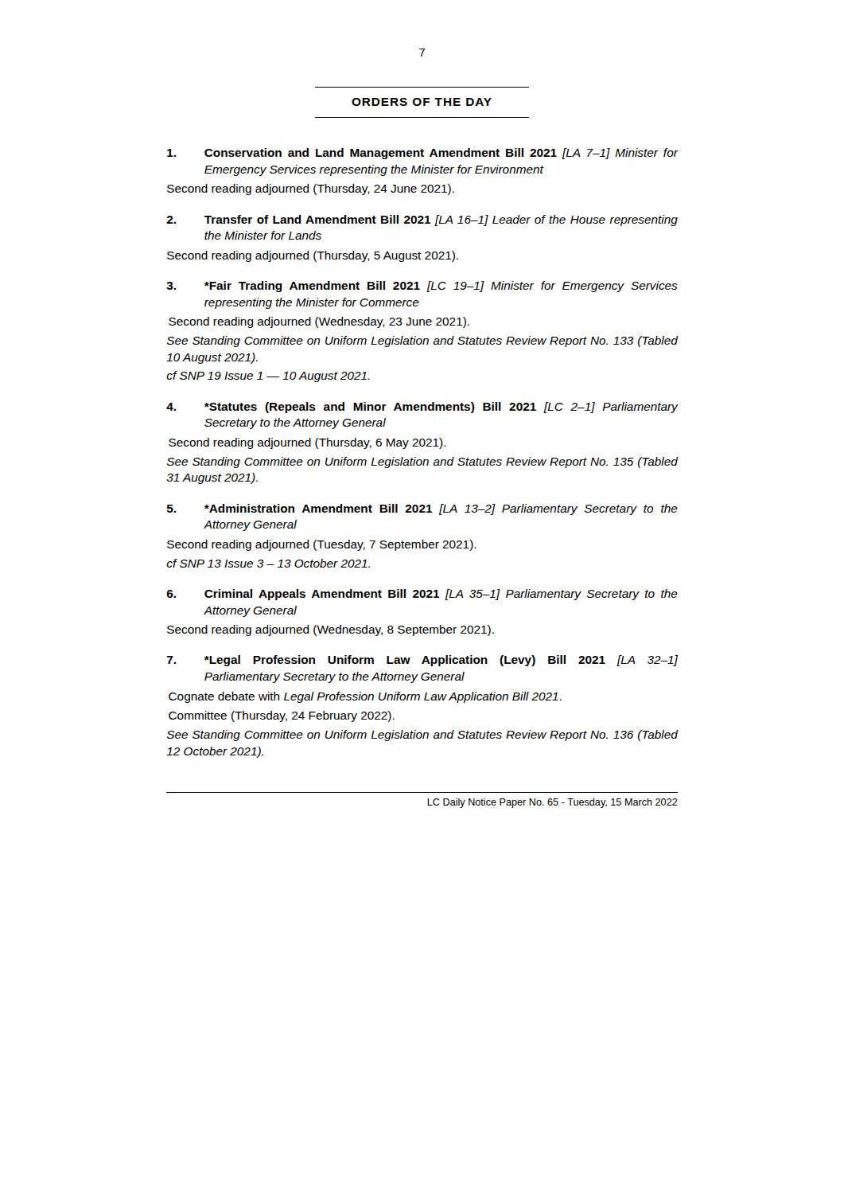7
Orders of the Day
1.
Conservation and Land Management Amendment Bill 2021 [LA 7–1] Minister for Emergency Services representing the Minister for Environment
Second reading adjourned (Thursday, 24 June 2021).
2.
Transfer of Land Amendment Bill 2021 [LA 16–1] Leader of the House representing the Minister for Lands
Second reading adjourned (Thursday, 5 August 2021).
3.
*Fair Trading Amendment Bill 2021 [LC 19–1] Minister for Emergency Services representing the Minister for Commerce
Second reading adjourned (Wednesday, 23 June 2021).
See Standing Committee on Uniform Legislation and Statutes Review Report No. 133 (Tabled 10 August 2021).
cf SNP 19 Issue 1 — 10 August 2021.
4.
*Statutes (Repeals and Minor Amendments) Bill 2021 [LC 2–1] Parliamentary Secretary to the Attorney General
Second reading adjourned (Thursday, 6 May 2021).
See Standing Committee on Uniform Legislation and Statutes Review Report No. 135 (Tabled 31 August 2021).
5.
*Administration Amendment Bill 2021 [LA 13–2] Parliamentary Secretary to the Attorney General
Second reading adjourned (Tuesday, 7 September 2021).
cf SNP 13 Issue 3 – 13 October 2021.
6.
Criminal Appeals Amendment Bill 2021 [LA 35–1] Parliamentary Secretary to the Attorney General
Second reading adjourned (Wednesday, 8 September 2021).
7.
*Legal Profession Uniform Law Application (Levy) Bill 2021 [LA 32–1] Parliamentary Secretary to the Attorney General
Cognate debate with Legal Profession Uniform Law Application Bill 2021.
Committee (Thursday, 24 February 2022).
See Standing Committee on Uniform Legislation and Statutes Review Report No. 136 (Tabled 12 October 2021).
LC Daily Notice Paper No. 65 - Tuesday, 15 March 2022